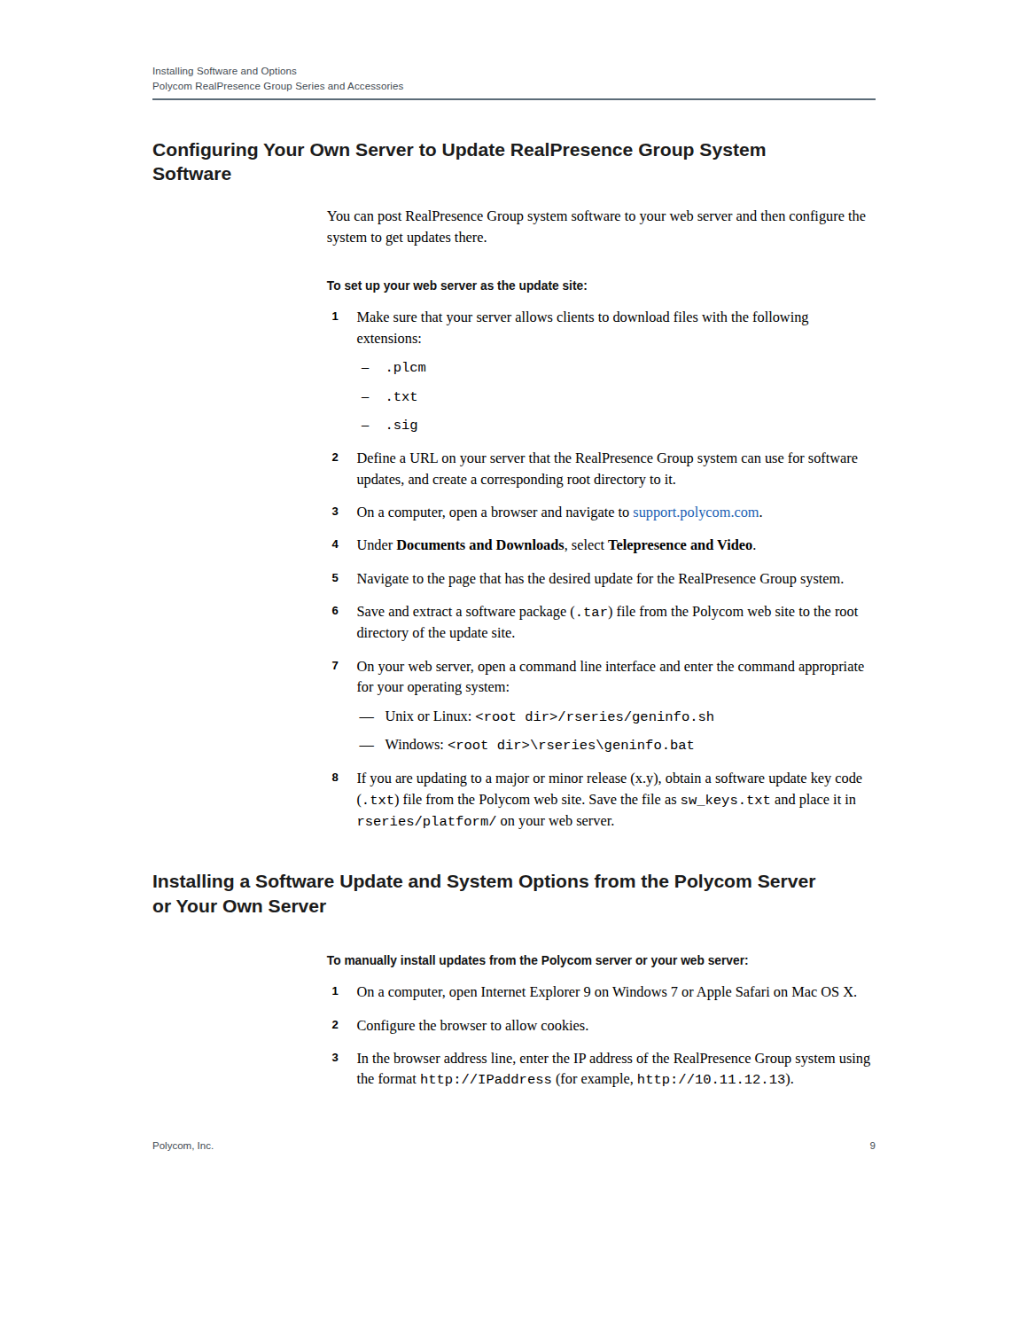Installing Software and Options Polycom RealPresence Group Series and Accessories
Configuring Your Own Server to Update RealPresence Group System Software
You can post RealPresence Group system software to your web server and then configure the system to get updates there.
To set up your web server as the update site:
Make sure that your server allows clients to download files with the following extensions:
.plcm
.txt
.sig
Define a URL on your server that the RealPresence Group system can use for software updates, and create a corresponding root directory to it.
On a computer, open a browser and navigate to support.polycom.com.
Under Documents and Downloads, select Telepresence and Video.
Navigate to the page that has the desired update for the RealPresence Group system.
Save and extract a software package (.tar) file from the Polycom web site to the root directory of the update site.
On your web server, open a command line interface and enter the command appropriate for your operating system:
Unix or Linux: <root dir>/rseries/geninfo.sh
Windows: <root dir>\rseries\geninfo.bat
If you are updating to a major or minor release (x.y), obtain a software update key code (.txt) file from the Polycom web site. Save the file as sw_keys.txt and place it in rseries/platform/ on your web server.
Installing a Software Update and System Options from the Polycom Server or Your Own Server
To manually install updates from the Polycom server or your web server:
On a computer, open Internet Explorer 9 on Windows 7 or Apple Safari on Mac OS X.
Configure the browser to allow cookies.
In the browser address line, enter the IP address of the RealPresence Group system using the format http://IPaddress (for example, http://10.11.12.13).
Polycom, Inc. 9